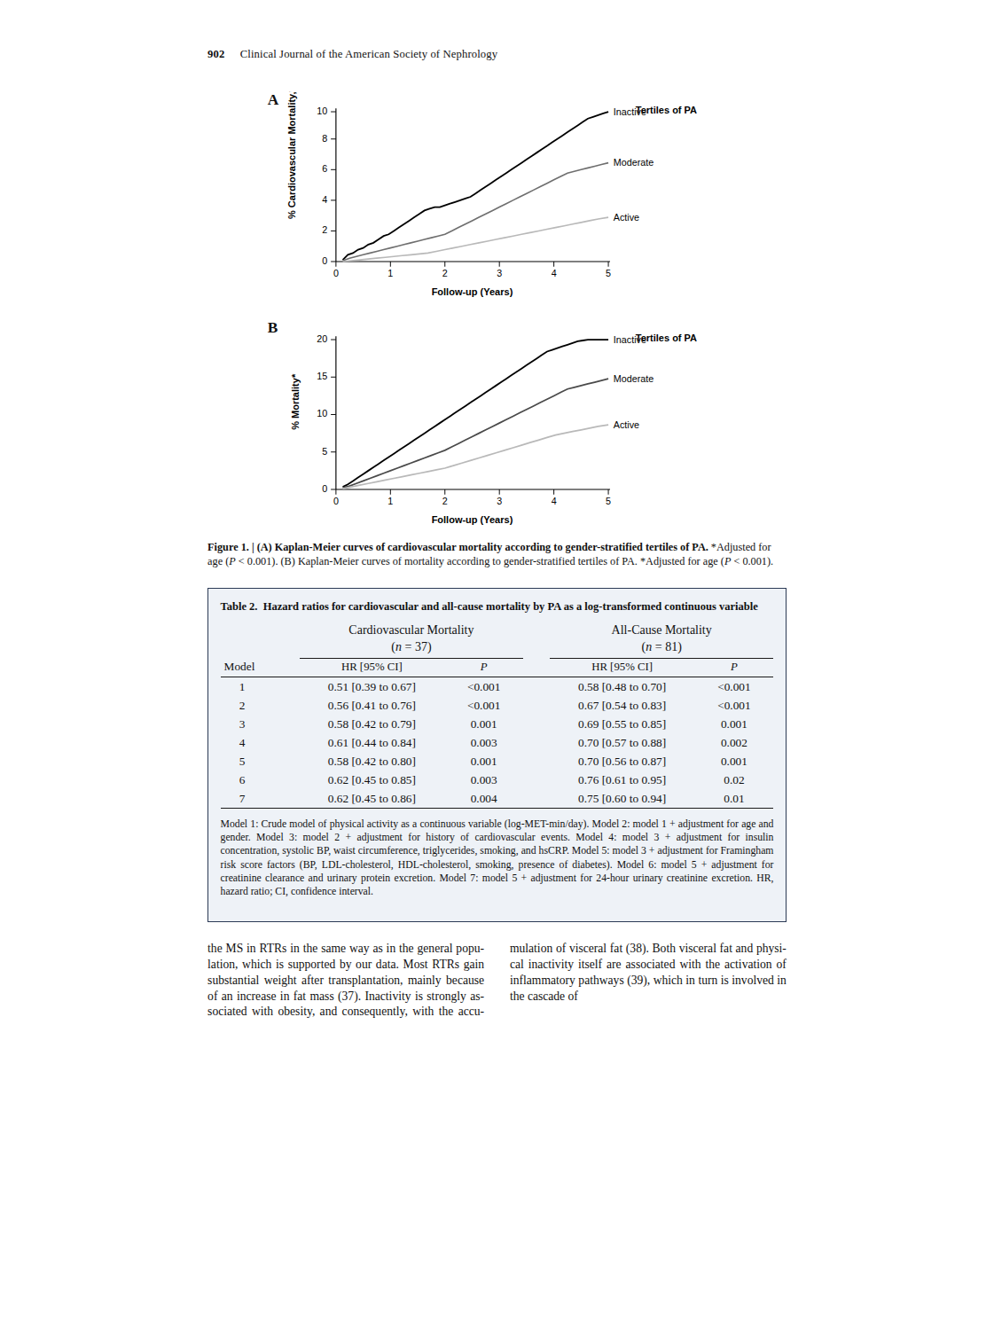902 Clinical Journal of the American Society of Nephrology
A Kaplan-Meier curves of cardiovascular mortality according to gender-stratified tertiles of PA 0 2 4 6 8 10 0 1 2 3 4 5 % Cardiovascular Mortality,* Follow-up (Years) Tertiles of PA Inactive Moderate Active
B Kaplan-Meier curves of mortality according to gender-stratified tertiles of PA 0 5 10 15 20 0 1 2 3 4 5 % Mortality* Follow-up (Years) Tertiles of PA Inactive Moderate Active
Figure 1. | (A) Kaplan-Meier curves of cardiovascular mortality according to gender-stratified tertiles of PA. *Adjusted for age (P < 0.001). (B) Kaplan-Meier curves of mortality according to gender-stratified tertiles of PA. *Adjusted for age (P < 0.001).
Table 2. Hazard ratios for cardiovascular and all-cause mortality by PA as a log-transformed continuous variable
| Model | Cardiovascular Mortality ( n = 37) | | All-Cause Mortality ( n = 81) |
| --- | --- | --- | --- |
| HR [95% CI] | P | HR [95% CI] | P |
| 1 | 0.51 [0.39 to 0.67] | <0.001 | | 0.58 [0.48 to 0.70] | <0.001 |
| 2 | 0.56 [0.41 to 0.76] | <0.001 | | 0.67 [0.54 to 0.83] | <0.001 |
| 3 | 0.58 [0.42 to 0.79] | 0.001 | | 0.69 [0.55 to 0.85] | 0.001 |
| 4 | 0.61 [0.44 to 0.84] | 0.003 | | 0.70 [0.57 to 0.88] | 0.002 |
| 5 | 0.58 [0.42 to 0.80] | 0.001 | | 0.70 [0.56 to 0.87] | 0.001 |
| 6 | 0.62 [0.45 to 0.85] | 0.003 | | 0.76 [0.61 to 0.95] | 0.02 |
| 7 | 0.62 [0.45 to 0.86] | 0.004 | | 0.75 [0.60 to 0.94] | 0.01 |
Model 1: Crude model of physical activity as a continuous variable (log-MET-min/day). Model 2: model 1 + adjustment for age and gender. Model 3: model 2 + adjustment for history of cardiovascular events. Model 4: model 3 + adjustment for insulin concentration, systolic BP, waist circumference, triglycerides, smoking, and hsCRP. Model 5: model 3 + adjustment for Framingham risk score factors (BP, LDL-cholesterol, HDL-cholesterol, smoking, presence of diabetes). Model 6: model 5 + adjustment for creatinine clearance and urinary protein excretion. Model 7: model 5 + adjustment for 24-hour urinary creatinine excretion. HR, hazard ratio; CI, confidence interval.
the MS in RTRs in the same way as in the general population, which is supported by our data. Most RTRs gain substantial weight after transplantation, mainly because of an increase in fat mass (37). Inactivity is strongly associated with obesity, and consequently, with the accumulation of visceral fat (38). Both visceral fat and physical inactivity itself are associated with the activation of inflammatory pathways (39), which in turn is involved in the cascade of